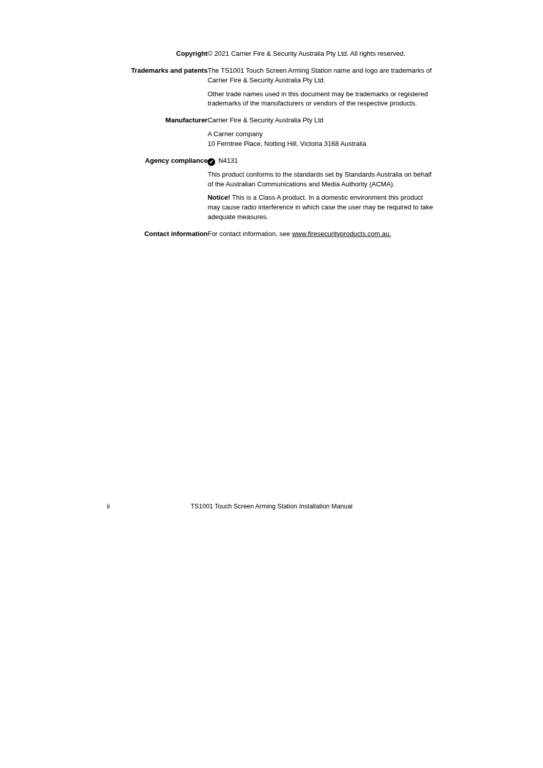| Copyright | © 2021 Carrier Fire & Security Australia Pty Ltd. All rights reserved. |
| Trademarks and patents | The TS1001 Touch Screen Arming Station name and logo are trademarks of Carrier Fire & Security Australia Pty Ltd. Other trade names used in this document may be trademarks or registered trademarks of the manufacturers or vendors of the respective products. |
| Manufacturer | Carrier Fire & Security Australia Pty Ltd A Carrier company 10 Ferntree Place, Notting Hill, Victoria 3168 Australia |
| Agency compliance | ✓ N4131 This product conforms to the standards set by Standards Australia on behalf of the Australian Communications and Media Authority (ACMA). Notice! This is a Class A product. In a domestic environment this product may cause radio interference in which case the user may be required to take adequate measures. |
| Contact information | For contact information, see www.firesecurityproducts.com.au. |
ii
TS1001 Touch Screen Arming Station Installation Manual